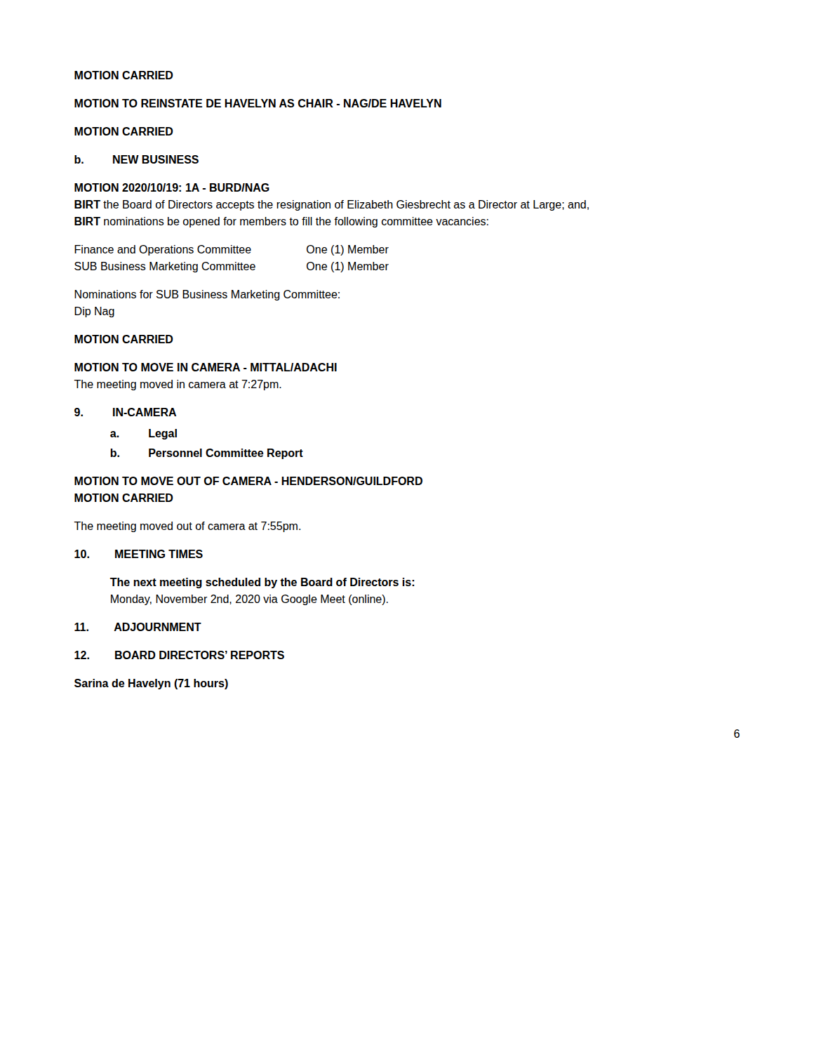MOTION CARRIED
MOTION TO REINSTATE DE HAVELYN AS CHAIR - NAG/DE HAVELYN
MOTION CARRIED
b. NEW BUSINESS
MOTION 2020/10/19: 1A - BURD/NAG
BIRT the Board of Directors accepts the resignation of Elizabeth Giesbrecht as a Director at Large; and,
BIRT nominations be opened for members to fill the following committee vacancies:
| Finance and Operations Committee | One (1) Member |
| SUB Business Marketing Committee | One (1) Member |
Nominations for SUB Business Marketing Committee:
Dip Nag
MOTION CARRIED
MOTION TO MOVE IN CAMERA - MITTAL/ADACHI
The meeting moved in camera at 7:27pm.
9. IN-CAMERA
a. Legal
b. Personnel Committee Report
MOTION TO MOVE OUT OF CAMERA - HENDERSON/GUILDFORD
MOTION CARRIED
The meeting moved out of camera at 7:55pm.
10. MEETING TIMES
The next meeting scheduled by the Board of Directors is:
Monday, November 2nd, 2020 via Google Meet (online).
11. ADJOURNMENT
12. BOARD DIRECTORS’ REPORTS
Sarina de Havelyn (71 hours)
6